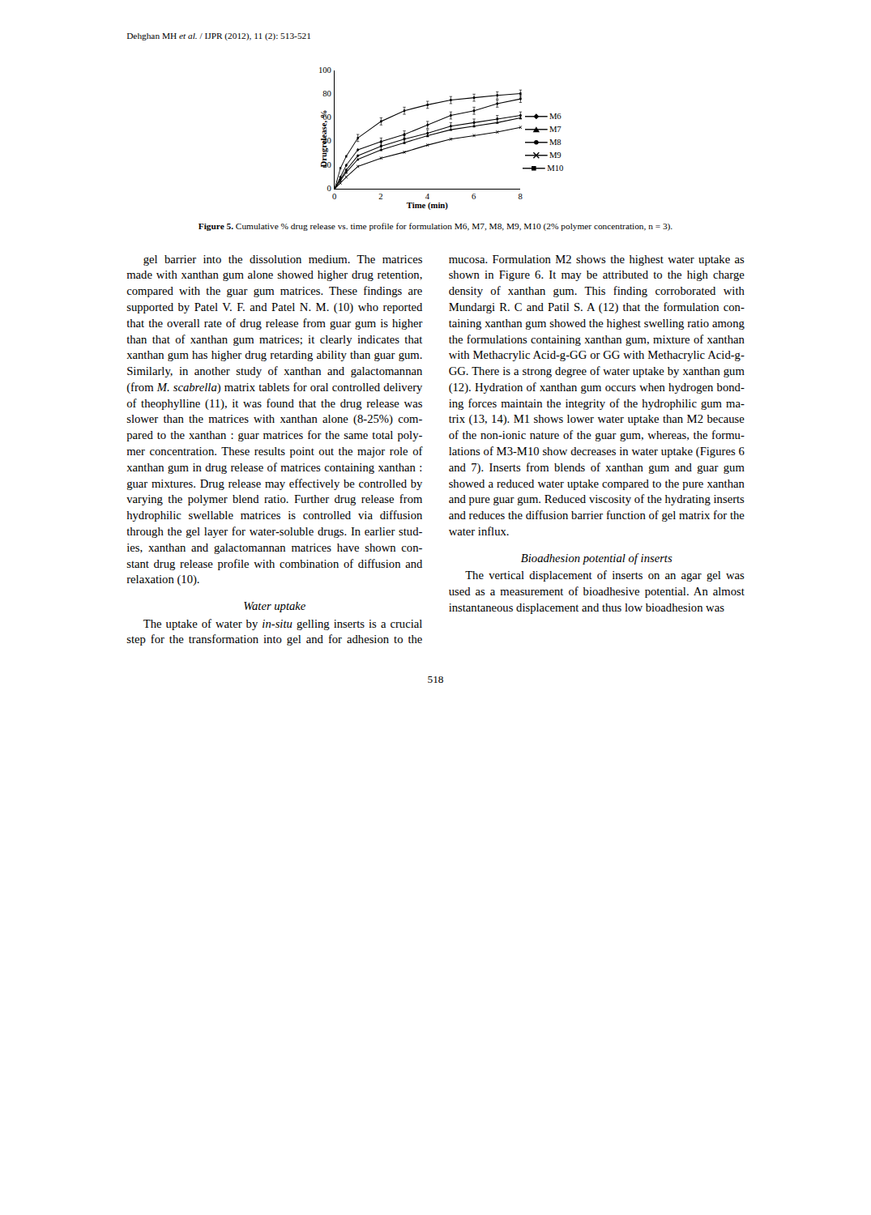Dehghan MH et al. / IJPR (2012), 11 (2): 513-521
Drugrelease, %
0 20 40 60 80 100 0 2 4 6 8 Time (min)
M6
M7
M8
M9
M10
Figure 5. Cumulative % drug release vs. time profile for formulation M6, M7, M8, M9, M10 (2% polymer concentration, n = 3).
gel barrier into the dissolution medium. The matrices made with xanthan gum alone showed higher drug retention, compared with the guar gum matrices. These findings are supported by Patel V. F. and Patel N. M. (10) who reported that the overall rate of drug release from guar gum is higher than that of xanthan gum matrices; it clearly indicates that xanthan gum has higher drug retarding ability than guar gum. Similarly, in another study of xanthan and galactomannan (from M. scabrella) matrix tablets for oral controlled delivery of theophylline (11), it was found that the drug release was slower than the matrices with xanthan alone (8-25%) compared to the xanthan : guar matrices for the same total polymer concentration. These results point out the major role of xanthan gum in drug release of matrices containing xanthan : guar mixtures. Drug release may effectively be controlled by varying the polymer blend ratio. Further drug release from hydrophilic swellable matrices is controlled via diffusion through the gel layer for water-soluble drugs. In earlier studies, xanthan and galactomannan matrices have shown constant drug release profile with combination of diffusion and relaxation (10).
Water uptake
The uptake of water by in-situ gelling inserts is a crucial step for the transformation into gel and for adhesion to the mucosa. Formulation M2 shows the highest water uptake as shown in Figure 6. It may be attributed to the high charge density of xanthan gum. This finding corroborated with Mundargi R. C and Patil S. A (12) that the formulation containing xanthan gum showed the highest swelling ratio among the formulations containing xanthan gum, mixture of xanthan with Methacrylic Acid-g-GG or GG with Methacrylic Acid-g-GG. There is a strong degree of water uptake by xanthan gum (12). Hydration of xanthan gum occurs when hydrogen bonding forces maintain the integrity of the hydrophilic gum matrix (13, 14). M1 shows lower water uptake than M2 because of the non-ionic nature of the guar gum, whereas, the formulations of M3-M10 show decreases in water uptake (Figures 6 and 7). Inserts from blends of xanthan gum and guar gum showed a reduced water uptake compared to the pure xanthan and pure guar gum. Reduced viscosity of the hydrating inserts and reduces the diffusion barrier function of gel matrix for the water influx.
Bioadhesion potential of inserts
The vertical displacement of inserts on an agar gel was used as a measurement of bioadhesive potential. An almost instantaneous displacement and thus low bioadhesion was
518